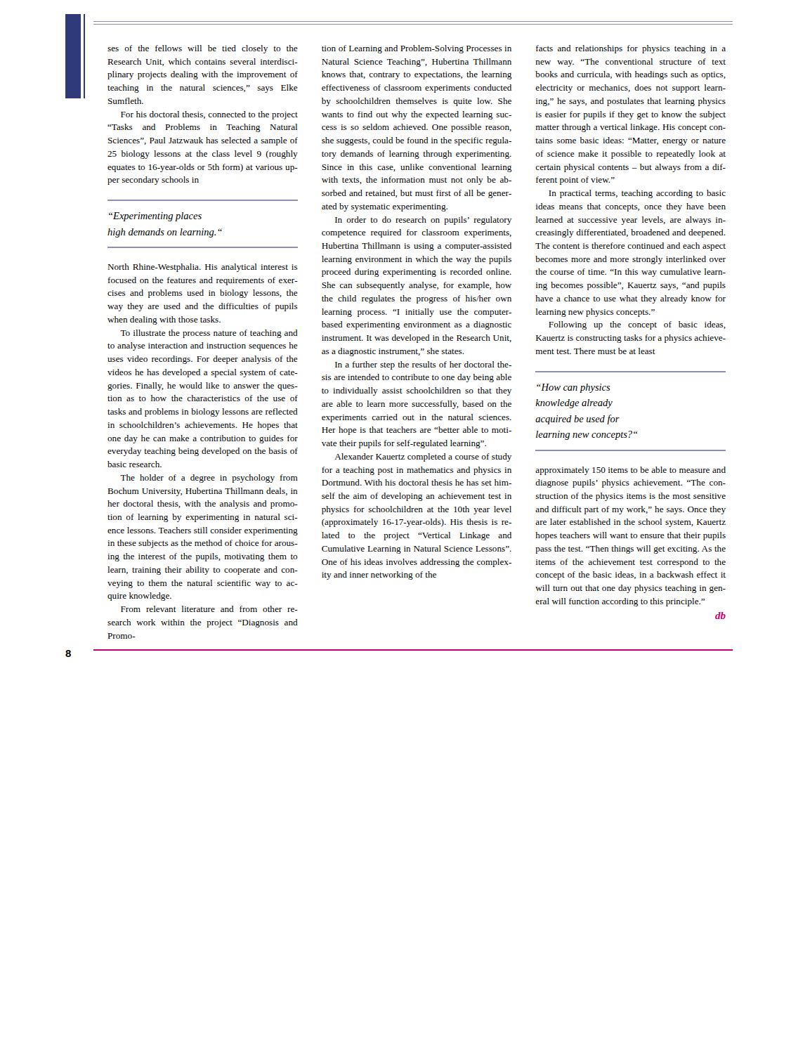ses of the fellows will be tied closely to the Research Unit, which contains several interdisciplinary projects dealing with the improvement of teaching in the natural sciences,” says Elke Sumfleth.
For his doctoral thesis, connected to the project “Tasks and Problems in Teaching Natural Sciences”, Paul Jatzwauk has selected a sample of 25 biology lessons at the class level 9 (roughly equates to 16-year-olds or 5th form) at various upper secondary schools in
“Experimenting places
high demands on learning.“
North Rhine-Westphalia. His analytical interest is focused on the features and requirements of exercises and problems used in biology lessons, the way they are used and the difficulties of pupils when dealing with those tasks.
To illustrate the process nature of teaching and to analyse interaction and instruction sequences he uses video recordings. For deeper analysis of the videos he has developed a special system of categories. Finally, he would like to answer the question as to how the characteristics of the use of tasks and problems in biology lessons are reflected in schoolchildren’s achievements. He hopes that one day he can make a contribution to guides for everyday teaching being developed on the basis of basic research.
The holder of a degree in psychology from Bochum University, Hubertina Thillmann deals, in her doctoral thesis, with the analysis and promotion of learning by experimenting in natural science lessons. Teachers still consider experimenting in these subjects as the method of choice for arousing the interest of the pupils, motivating them to learn, training their ability to cooperate and conveying to them the natural scientific way to acquire knowledge.
From relevant literature and from other research work within the project “Diagnosis and Promo-
tion of Learning and Problem-Solving Processes in Natural Science Teaching”, Hubertina Thillmann knows that, contrary to expectations, the learning effectiveness of classroom experiments conducted by schoolchildren themselves is quite low. She wants to find out why the expected learning success is so seldom achieved. One possible reason, she suggests, could be found in the specific regulatory demands of learning through experimenting. Since in this case, unlike conventional learning with texts, the information must not only be absorbed and retained, but must first of all be generated by systematic experimenting.
In order to do research on pupils’ regulatory competence required for classroom experiments, Hubertina Thillmann is using a computer-assisted learning environment in which the way the pupils proceed during experimenting is recorded online. She can subsequently analyse, for example, how the child regulates the progress of his/her own learning process. “I initially use the computer-based experimenting environment as a diagnostic instrument. It was developed in the Research Unit, as a diagnostic instrument,” she states.
In a further step the results of her doctoral thesis are intended to contribute to one day being able to individually assist schoolchildren so that they are able to learn more successfully, based on the experiments carried out in the natural sciences. Her hope is that teachers are “better able to motivate their pupils for self-regulated learning”.
Alexander Kauertz completed a course of study for a teaching post in mathematics and physics in Dortmund. With his doctoral thesis he has set himself the aim of developing an achievement test in physics for schoolchildren at the 10th year level (approximately 16-17-year-olds). His thesis is related to the project “Vertical Linkage and Cumulative Learning in Natural Science Lessons”. One of his ideas involves addressing the complexity and inner networking of the
facts and relationships for physics teaching in a new way. “The conventional structure of text books and curricula, with headings such as optics, electricity or mechanics, does not support learning,” he says, and postulates that learning physics is easier for pupils if they get to know the subject matter through a vertical linkage. His concept contains some basic ideas: “Matter, energy or nature of science make it possible to repeatedly look at certain physical contents – but always from a different point of view.”
In practical terms, teaching according to basic ideas means that concepts, once they have been learned at successive year levels, are always increasingly differentiated, broadened and deepened. The content is therefore continued and each aspect becomes more and more strongly interlinked over the course of time. “In this way cumulative learning becomes possible”, Kauertz says, “and pupils have a chance to use what they already know for learning new physics concepts.”
Following up the concept of basic ideas, Kauertz is constructing tasks for a physics achievement test. There must be at least
“How can physics
knowledge already
acquired be used for
learning new concepts?“
approximately 150 items to be able to measure and diagnose pupils’ physics achievement. “The construction of the physics items is the most sensitive and difficult part of my work,” he says. Once they are later established in the school system, Kauertz hopes teachers will want to ensure that their pupils pass the test. “Then things will get exciting. As the items of the achievement test correspond to the concept of the basic ideas, in a backwash effect it will turn out that one day physics teaching in general will function according to this principle.”
db
8